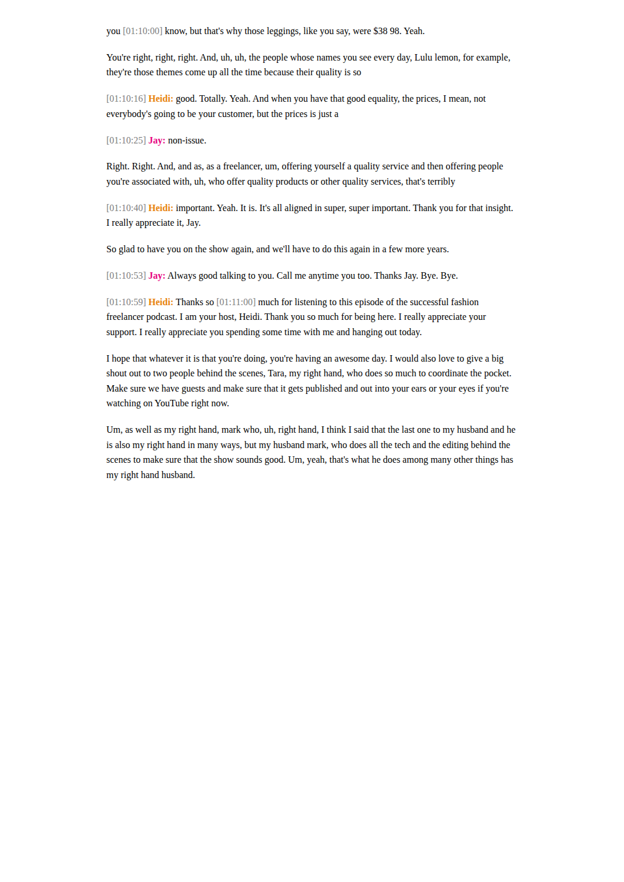you [01:10:00] know, but that's why those leggings, like you say, were $38 98. Yeah.
You're right, right, right. And, uh, uh, the people whose names you see every day, Lulu lemon, for example, they're those themes come up all the time because their quality is so
[01:10:16] Heidi: good. Totally. Yeah. And when you have that good equality, the prices, I mean, not everybody's going to be your customer, but the prices is just a
[01:10:25] Jay: non-issue.
Right. Right. And, and as, as a freelancer, um, offering yourself a quality service and then offering people you're associated with, uh, who offer quality products or other quality services, that's terribly
[01:10:40] Heidi: important. Yeah. It is. It's all aligned in super, super important. Thank you for that insight. I really appreciate it, Jay.
So glad to have you on the show again, and we'll have to do this again in a few more years.
[01:10:53] Jay: Always good talking to you. Call me anytime you too. Thanks Jay. Bye. Bye.
[01:10:59] Heidi: Thanks so [01:11:00] much for listening to this episode of the successful fashion freelancer podcast. I am your host, Heidi. Thank you so much for being here. I really appreciate your support. I really appreciate you spending some time with me and hanging out today.
I hope that whatever it is that you're doing, you're having an awesome day. I would also love to give a big shout out to two people behind the scenes, Tara, my right hand, who does so much to coordinate the pocket. Make sure we have guests and make sure that it gets published and out into your ears or your eyes if you're watching on YouTube right now.
Um, as well as my right hand, mark who, uh, right hand, I think I said that the last one to my husband and he is also my right hand in many ways, but my husband mark, who does all the tech and the editing behind the scenes to make sure that the show sounds good. Um, yeah, that's what he does among many other things has my right hand husband.